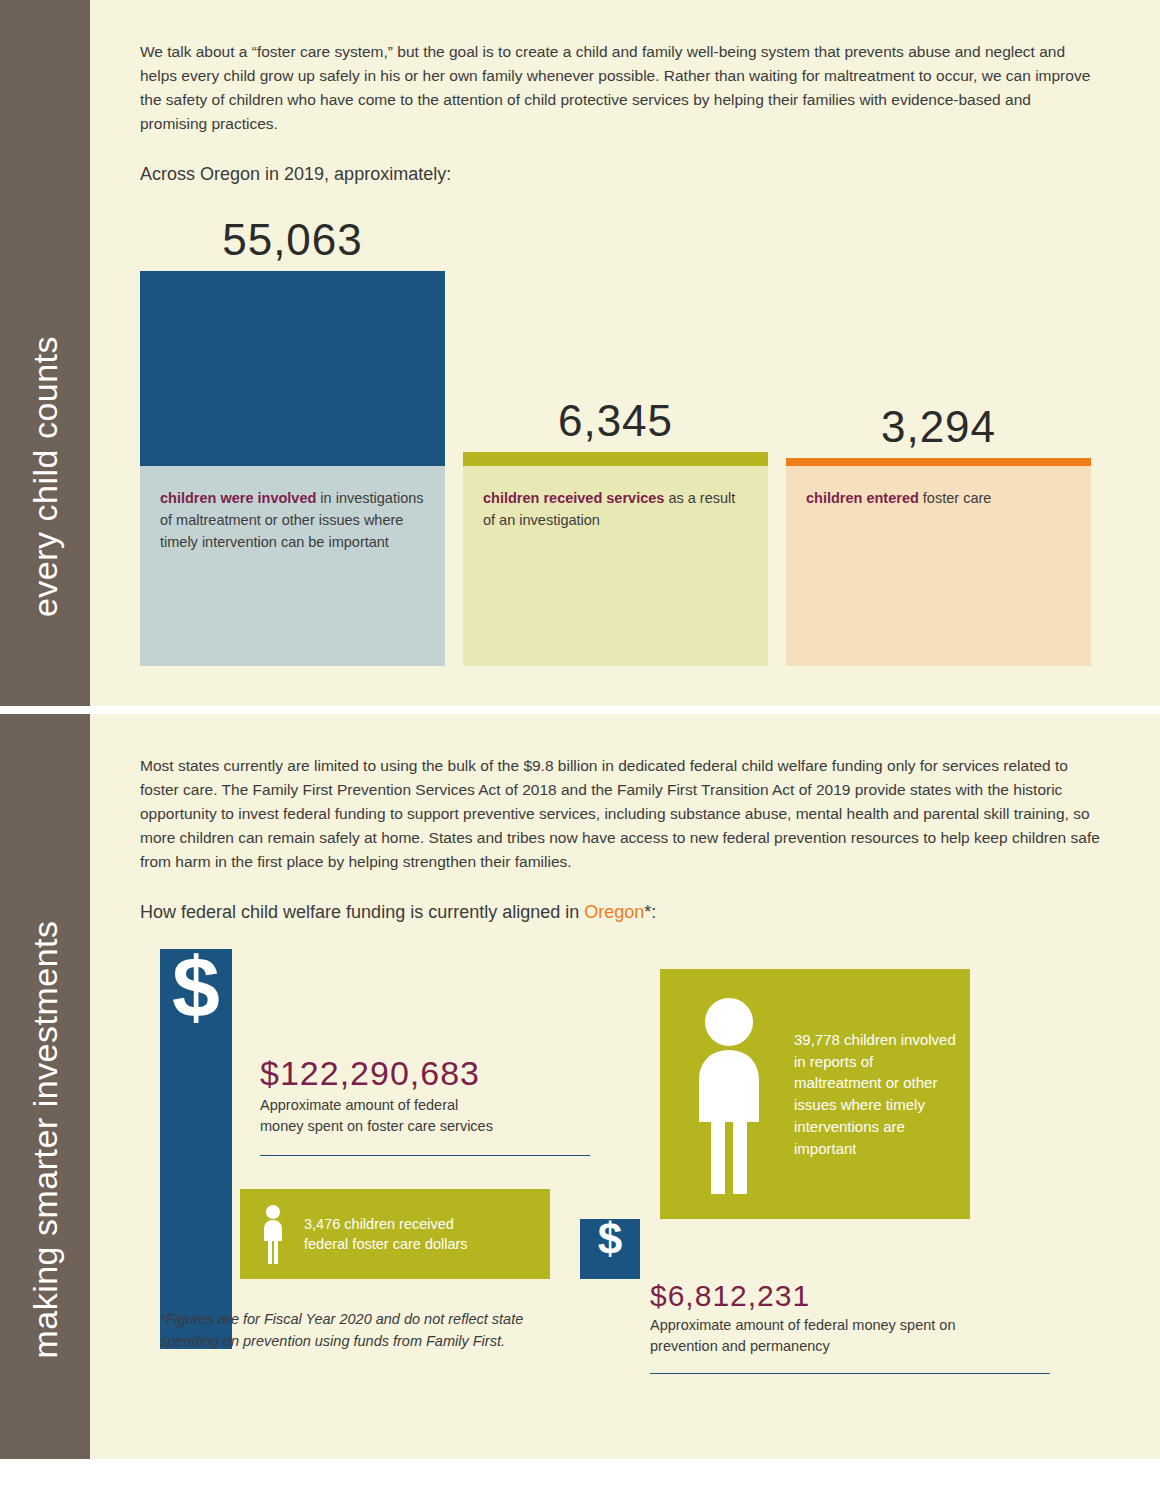every child counts
We talk about a “foster care system,” but the goal is to create a child and family well-being system that prevents abuse and neglect and helps every child grow up safely in his or her own family whenever possible. Rather than waiting for maltreatment to occur, we can improve the safety of children who have come to the attention of child protective services by helping their families with evidence-based and promising practices.
Across Oregon in 2019, approximately:
55,063
children were involved in investigations of maltreatment or other issues where timely intervention can be important
6,345
children received services as a result of an investigation
3,294
children entered foster care
making smarter investments
Most states currently are limited to using the bulk of the $9.8 billion in dedicated federal child welfare funding only for services related to foster care. The Family First Prevention Services Act of 2018 and the Family First Transition Act of 2019 provide states with the historic opportunity to invest federal funding to support preventive services, including substance abuse, mental health and parental skill training, so more children can remain safely at home. States and tribes now have access to new federal prevention resources to help keep children safe from harm in the first place by helping strengthen their families.
How federal child welfare funding is currently aligned in Oregon*:
$
$122,290,683
Approximate amount of federal
money spent on foster care services
3,476 children received
federal foster care dollars
*Figures are for Fiscal Year 2020 and do not reflect state spending on prevention using funds from Family First.
39,778 children involved in reports of maltreatment or other issues where timely interventions are important
$
$6,812,231
Approximate amount of federal money spent on
prevention and permanency